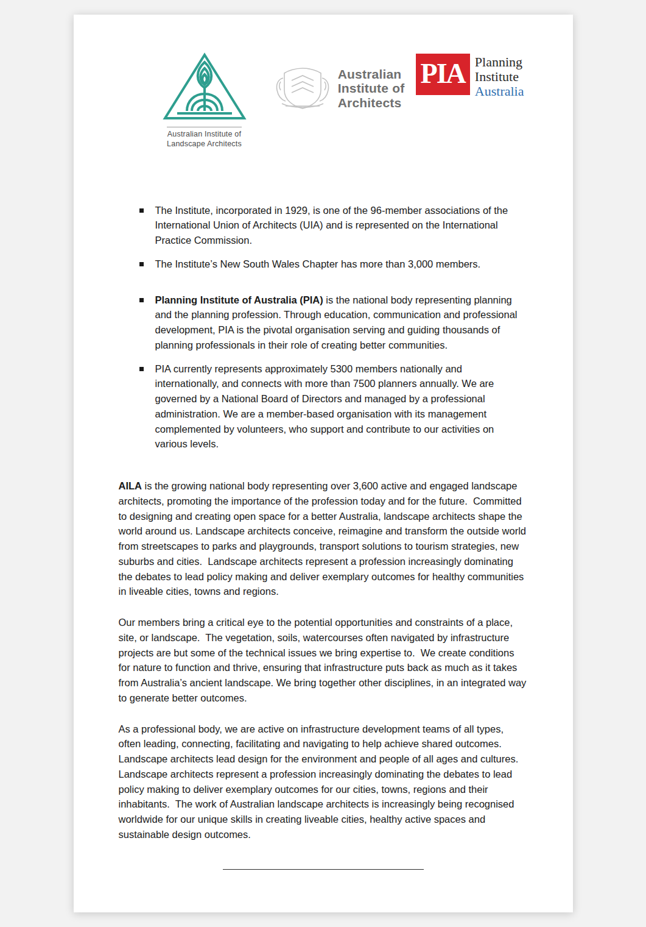Australian Institute of
Landscape Architects
Australian
Institute of
Architects
PIA
Planning
Institute
Australia
The Institute, incorporated in 1929, is one of the 96-member associations of the International Union of Architects (UIA) and is represented on the International Practice Commission.
The Institute’s New South Wales Chapter has more than 3,000 members.
Planning Institute of Australia (PIA) is the national body representing planning and the planning profession. Through education, communication and professional development, PIA is the pivotal organisation serving and guiding thousands of planning professionals in their role of creating better communities.
PIA currently represents approximately 5300 members nationally and internationally, and connects with more than 7500 planners annually. We are governed by a National Board of Directors and managed by a professional administration. We are a member-based organisation with its management complemented by volunteers, who support and contribute to our activities on various levels.
AILA is the growing national body representing over 3,600 active and engaged landscape architects, promoting the importance of the profession today and for the future. Committed to designing and creating open space for a better Australia, landscape architects shape the world around us. Landscape architects conceive, reimagine and transform the outside world from streetscapes to parks and playgrounds, transport solutions to tourism strategies, new suburbs and cities. Landscape architects represent a profession increasingly dominating the debates to lead policy making and deliver exemplary outcomes for healthy communities in liveable cities, towns and regions.
Our members bring a critical eye to the potential opportunities and constraints of a place, site, or landscape. The vegetation, soils, watercourses often navigated by infrastructure projects are but some of the technical issues we bring expertise to. We create conditions for nature to function and thrive, ensuring that infrastructure puts back as much as it takes from Australia’s ancient landscape. We bring together other disciplines, in an integrated way to generate better outcomes.
As a professional body, we are active on infrastructure development teams of all types, often leading, connecting, facilitating and navigating to help achieve shared outcomes. Landscape architects lead design for the environment and people of all ages and cultures. Landscape architects represent a profession increasingly dominating the debates to lead policy making to deliver exemplary outcomes for our cities, towns, regions and their inhabitants. The work of Australian landscape architects is increasingly being recognised worldwide for our unique skills in creating liveable cities, healthy active spaces and sustainable design outcomes.